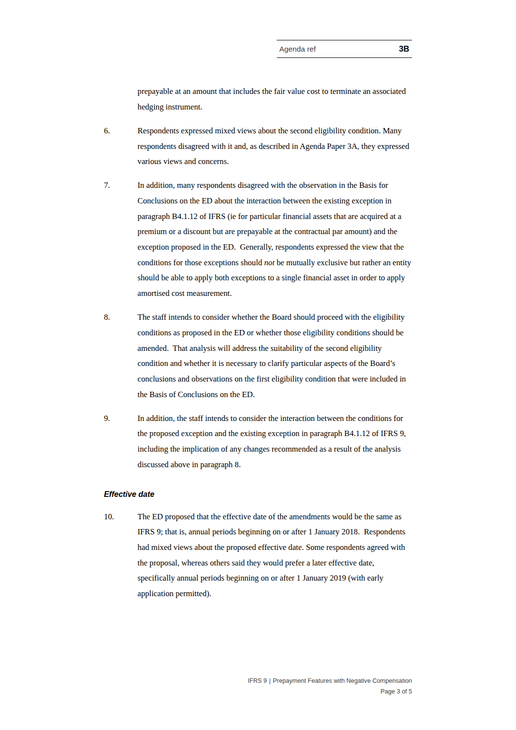Agenda ref 3B
prepayable at an amount that includes the fair value cost to terminate an associated hedging instrument.
6. Respondents expressed mixed views about the second eligibility condition. Many respondents disagreed with it and, as described in Agenda Paper 3A, they expressed various views and concerns.
7. In addition, many respondents disagreed with the observation in the Basis for Conclusions on the ED about the interaction between the existing exception in paragraph B4.1.12 of IFRS (ie for particular financial assets that are acquired at a premium or a discount but are prepayable at the contractual par amount) and the exception proposed in the ED. Generally, respondents expressed the view that the conditions for those exceptions should not be mutually exclusive but rather an entity should be able to apply both exceptions to a single financial asset in order to apply amortised cost measurement.
8. The staff intends to consider whether the Board should proceed with the eligibility conditions as proposed in the ED or whether those eligibility conditions should be amended. That analysis will address the suitability of the second eligibility condition and whether it is necessary to clarify particular aspects of the Board’s conclusions and observations on the first eligibility condition that were included in the Basis of Conclusions on the ED.
9. In addition, the staff intends to consider the interaction between the conditions for the proposed exception and the existing exception in paragraph B4.1.12 of IFRS 9, including the implication of any changes recommended as a result of the analysis discussed above in paragraph 8.
Effective date
10. The ED proposed that the effective date of the amendments would be the same as IFRS 9; that is, annual periods beginning on or after 1 January 2018. Respondents had mixed views about the proposed effective date. Some respondents agreed with the proposal, whereas others said they would prefer a later effective date, specifically annual periods beginning on or after 1 January 2019 (with early application permitted).
IFRS 9|Prepayment Features with Negative Compensation
Page 3 of 5